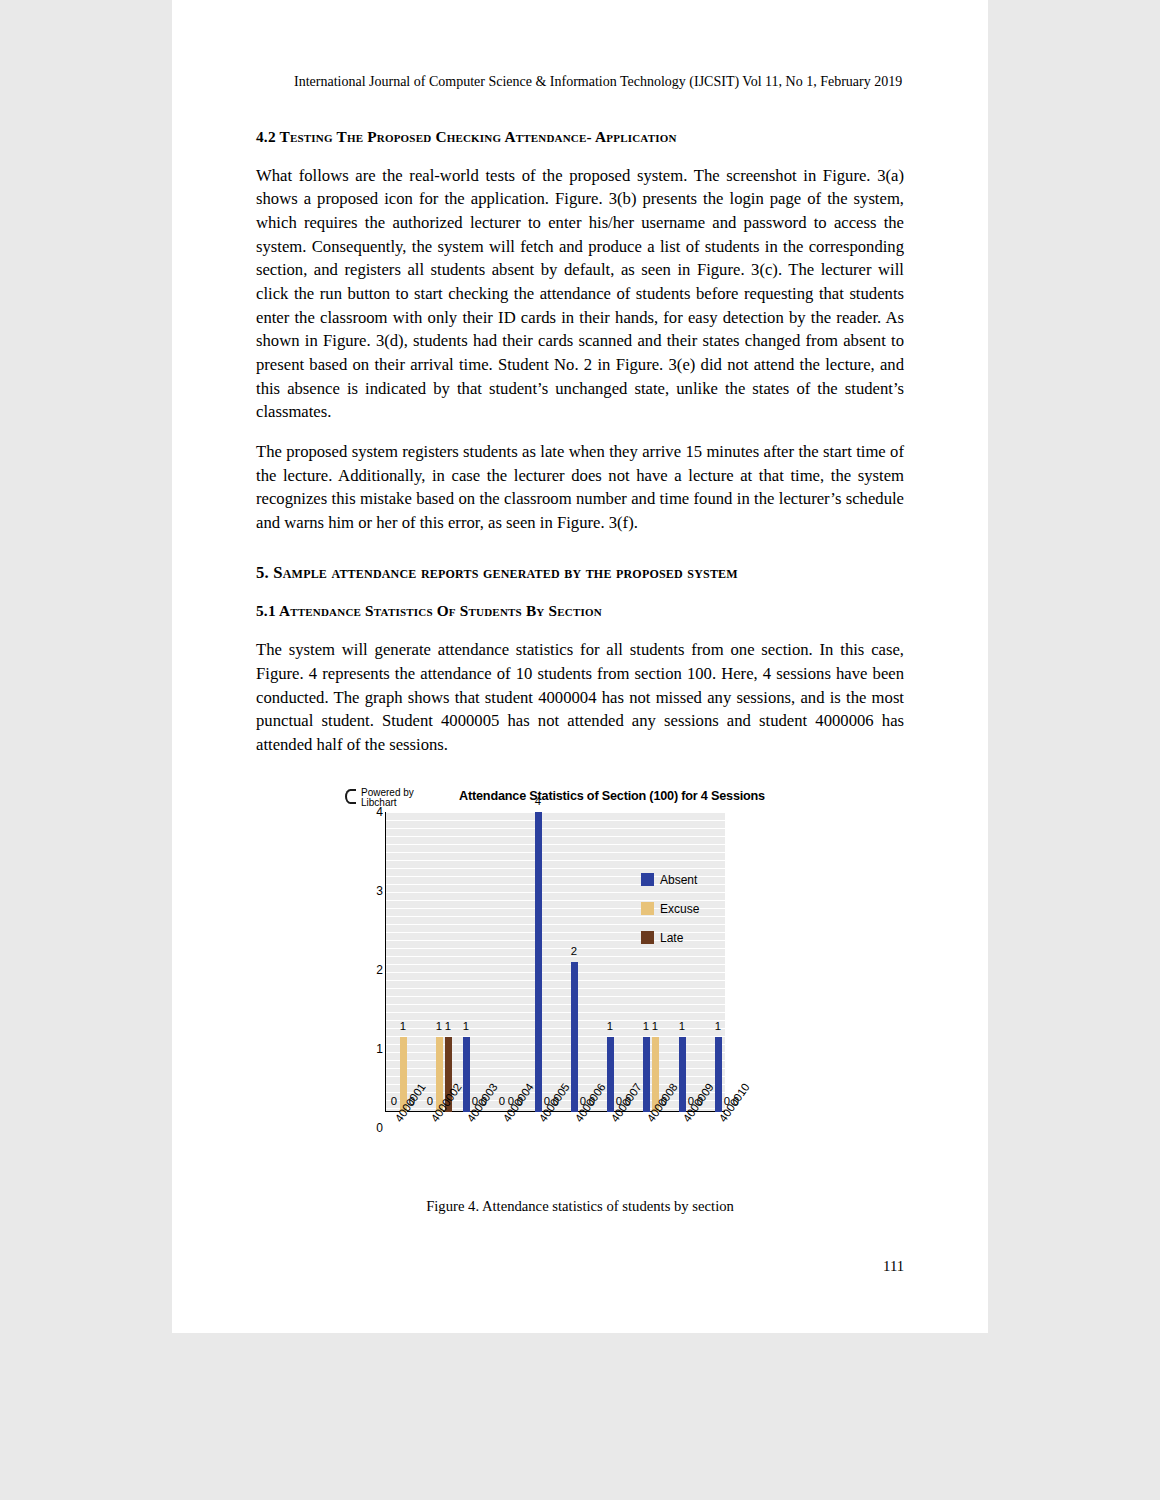International Journal of Computer Science & Information Technology (IJCSIT) Vol 11, No 1, February 2019
4.2 Testing The Proposed Checking Attendance- Application
What follows are the real-world tests of the proposed system. The screenshot in Figure. 3(a) shows a proposed icon for the application. Figure. 3(b) presents the login page of the system, which requires the authorized lecturer to enter his/her username and password to access the system. Consequently, the system will fetch and produce a list of students in the corresponding section, and registers all students absent by default, as seen in Figure. 3(c). The lecturer will click the run button to start checking the attendance of students before requesting that students enter the classroom with only their ID cards in their hands, for easy detection by the reader. As shown in Figure. 3(d), students had their cards scanned and their states changed from absent to present based on their arrival time. Student No. 2 in Figure. 3(e) did not attend the lecture, and this absence is indicated by that student’s unchanged state, unlike the states of the student’s classmates.
The proposed system registers students as late when they arrive 15 minutes after the start time of the lecture. Additionally, in case the lecturer does not have a lecture at that time, the system recognizes this mistake based on the classroom number and time found in the lecturer’s schedule and warns him or her of this error, as seen in Figure. 3(f).
5. Sample attendance reports generated by the proposed system
5.1 Attendance Statistics Of Students By Section
The system will generate attendance statistics for all students from one section. In this case, Figure. 4 represents the attendance of 10 students from section 100. Here, 4 sessions have been conducted. The graph shows that student 4000004 has not missed any sessions, and is the most punctual student. Student 4000005 has not attended any sessions and student 4000006 has attended half of the sessions.
Powered by
Libchart
Attendance Statistics of Section (100) for 4 Sessions
4 3 2 1 0
0
1
0
0
1
1
1
0
0
0
0
0
4
0
0
2
0
0
1
0
0
1
1
0
1
0
0
1
0
0
Absent
Excuse
Late
4000001 4000002 4000003 4000004 4000005 4000006 4000007 4000008 4000009 4000010
Figure 4. Attendance statistics of students by section
111